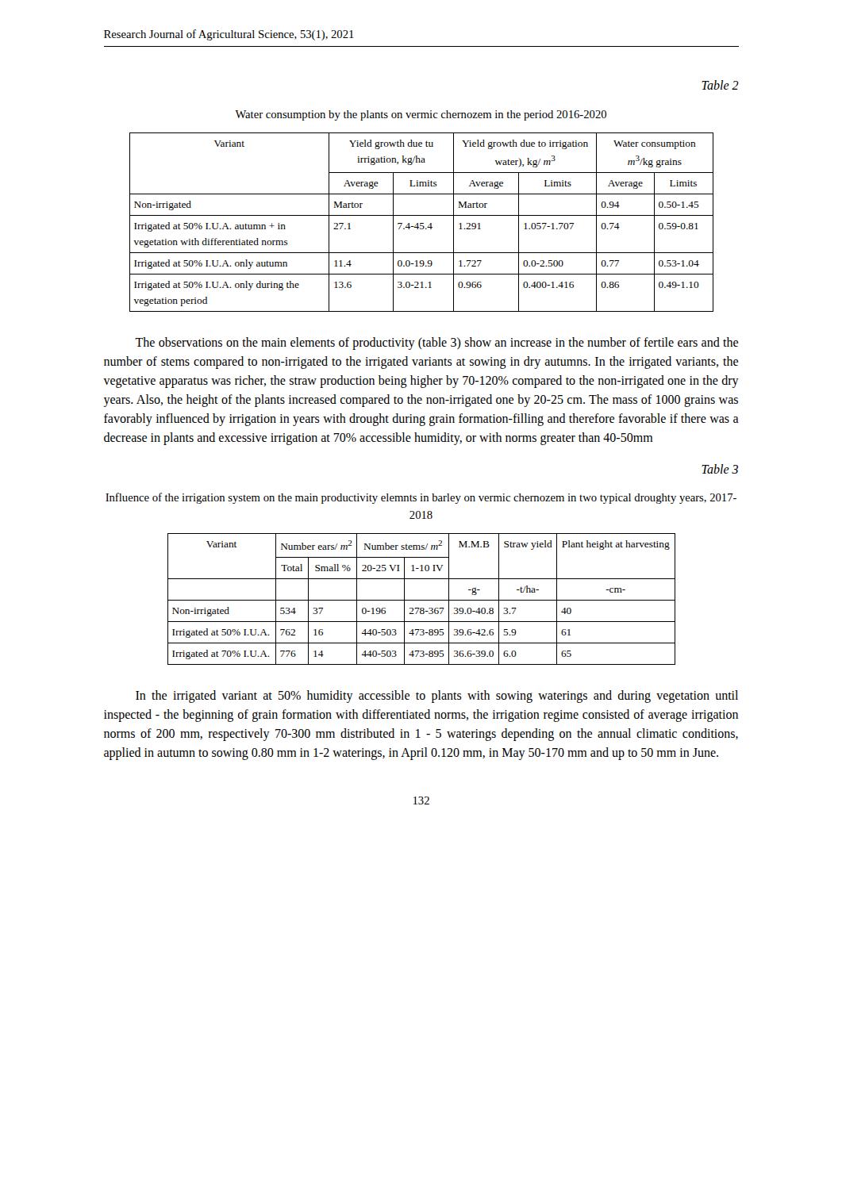Research Journal of Agricultural Science, 53(1), 2021
Table 2
Water consumption by the plants on vermic chernozem in the period 2016-2020
| Variant | Yield growth due tu irrigation, kg/ha | Yield growth due to irrigation water), kg/ m 3 | Water consumption m 3 /kg grains |
| --- | --- | --- | --- |
| Average | Limits | Average | Limits | Average | Limits |
| Non-irrigated | Martor | | Martor | | 0.94 | 0.50-1.45 |
| Irrigated at 50% I.U.A. autumn + in vegetation with differentiated norms | 27.1 | 7.4-45.4 | 1.291 | 1.057-1.707 | 0.74 | 0.59-0.81 |
| Irrigated at 50% I.U.A. only autumn | 11.4 | 0.0-19.9 | 1.727 | 0.0-2.500 | 0.77 | 0.53-1.04 |
| Irrigated at 50% I.U.A. only during the vegetation period | 13.6 | 3.0-21.1 | 0.966 | 0.400-1.416 | 0.86 | 0.49-1.10 |
The observations on the main elements of productivity (table 3) show an increase in the number of fertile ears and the number of stems compared to non-irrigated to the irrigated variants at sowing in dry autumns. In the irrigated variants, the vegetative apparatus was richer, the straw production being higher by 70-120% compared to the non-irrigated one in the dry years. Also, the height of the plants increased compared to the non-irrigated one by 20-25 cm. The mass of 1000 grains was favorably influenced by irrigation in years with drought during grain formation-filling and therefore favorable if there was a decrease in plants and excessive irrigation at 70% accessible humidity, or with norms greater than 40-50mm
Table 3
Influence of the irrigation system on the main productivity elemnts in barley on vermic chernozem in two typical droughty years, 2017-2018
| Variant | Number ears/ m 2 | Number stems/ m 2 | M.M.B | Straw yield | Plant height at harvesting |
| --- | --- | --- | --- | --- | --- |
| Total | Small % | 20-25 VI | 1-10 IV |
| | | | | | -g- | -t/ha- | -cm- |
| Non-irrigated | 534 | 37 | 0-196 | 278-367 | 39.0-40.8 | 3.7 | 40 |
| Irrigated at 50% I.U.A. | 762 | 16 | 440-503 | 473-895 | 39.6-42.6 | 5.9 | 61 |
| Irrigated at 70% I.U.A. | 776 | 14 | 440-503 | 473-895 | 36.6-39.0 | 6.0 | 65 |
In the irrigated variant at 50% humidity accessible to plants with sowing waterings and during vegetation until inspected - the beginning of grain formation with differentiated norms, the irrigation regime consisted of average irrigation norms of 200 mm, respectively 70-300 mm distributed in 1 - 5 waterings depending on the annual climatic conditions, applied in autumn to sowing 0.80 mm in 1-2 waterings, in April 0.120 mm, in May 50-170 mm and up to 50 mm in June.
132